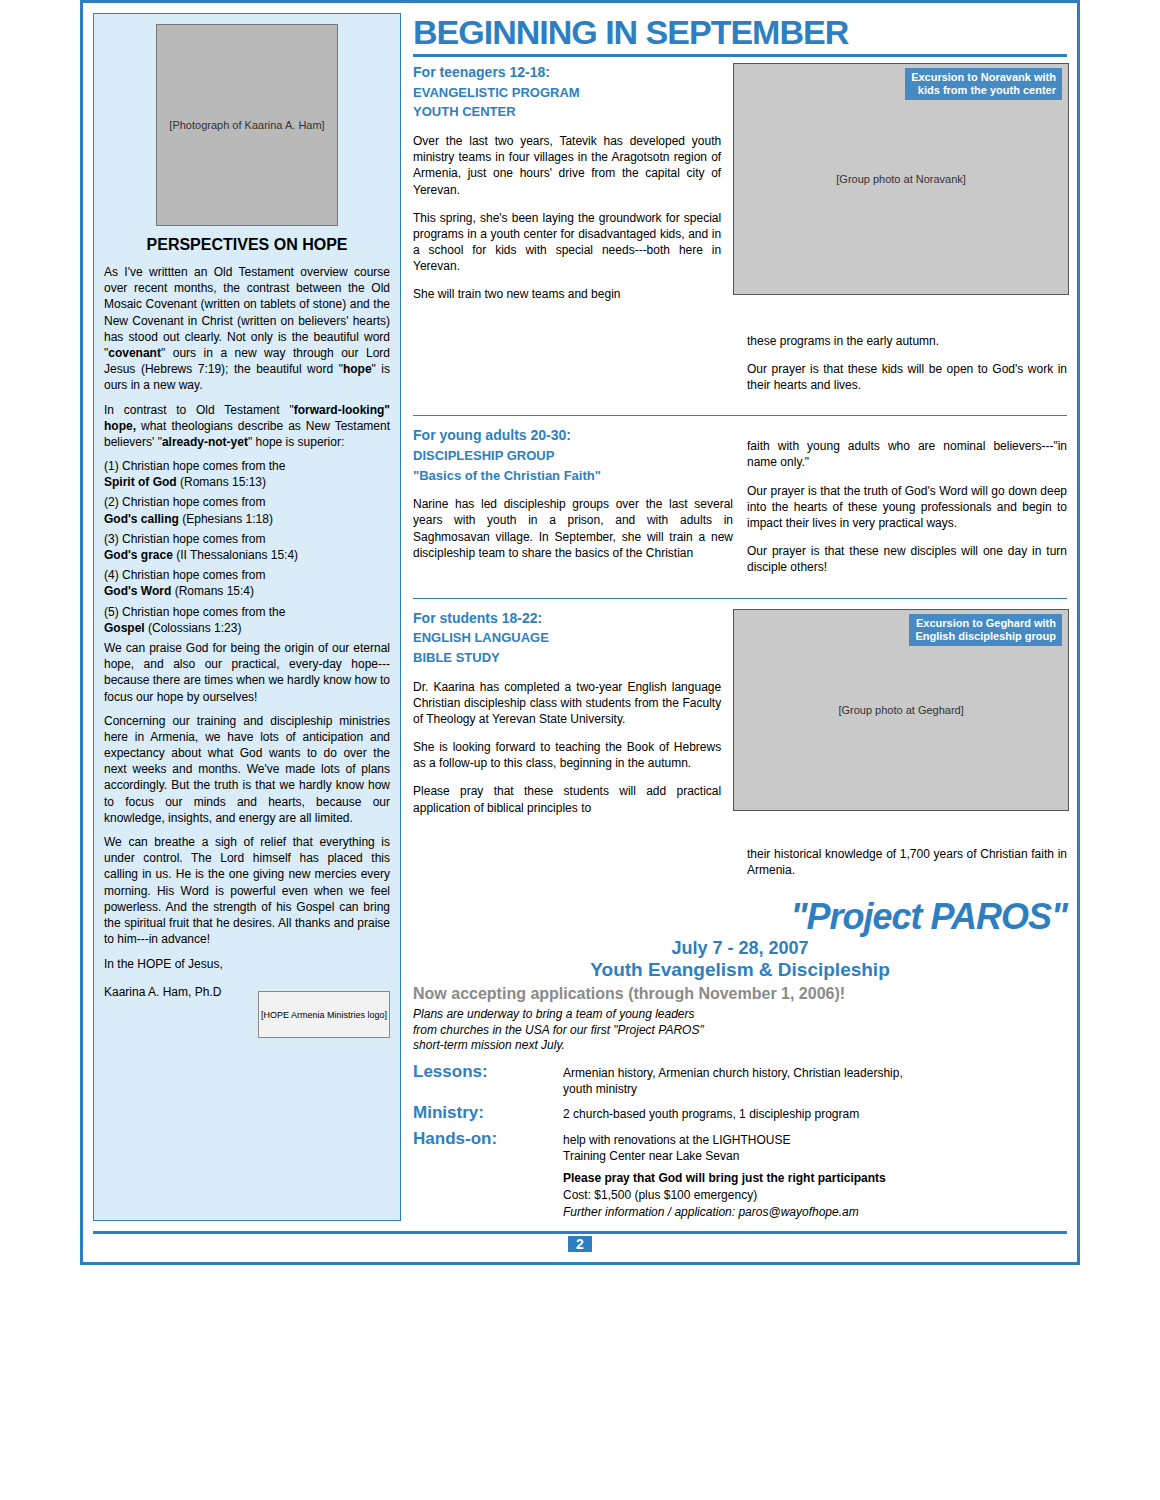[Photograph of Kaarina A. Ham]
PERSPECTIVES ON HOPE
As I've writtten an Old Testament overview course over recent months, the contrast between the Old Mosaic Covenant (written on tablets of stone) and the New Covenant in Christ (written on believers' hearts) has stood out clearly. Not only is the beautiful word "covenant" ours in a new way through our Lord Jesus (Hebrews 7:19); the beautiful word "hope" is ours in a new way.
In contrast to Old Testament "forward-looking" hope, what theologians describe as New Testament believers' "already-not-yet" hope is superior:
(1) Christian hope comes from the
Spirit of God (Romans 15:13)
(2) Christian hope comes from
God's calling (Ephesians 1:18)
(3) Christian hope comes from
God's grace (II Thessalonians 15:4)
(4) Christian hope comes from
God's Word (Romans 15:4)
(5) Christian hope comes from the
Gospel (Colossians 1:23)
We can praise God for being the origin of our eternal hope, and also our practical, every-day hope---because there are times when we hardly know how to focus our hope by ourselves!
Concerning our training and discipleship ministries here in Armenia, we have lots of anticipation and expectancy about what God wants to do over the next weeks and months. We've made lots of plans accordingly. But the truth is that we hardly know how to focus our minds and hearts, because our knowledge, insights, and energy are all limited.
We can breathe a sigh of relief that everything is under control. The Lord himself has placed this calling in us. He is the one giving new mercies every morning. His Word is powerful even when we feel powerless. And the strength of his Gospel can bring the spiritual fruit that he desires. All thanks and praise to him---in advance!
In the HOPE of Jesus,
Kaarina A. Ham, Ph.D
[HOPE Armenia Ministries logo]
BEGINNING IN SEPTEMBER
For teenagers 12-18:
EVANGELISTIC PROGRAM
YOUTH CENTER
Over the last two years, Tatevik has developed youth ministry teams in four villages in the Aragotsotn region of Armenia, just one hours' drive from the capital city of Yerevan.
This spring, she's been laying the groundwork for special programs in a youth center for disadvantaged kids, and in a school for kids with special needs---both here in Yerevan.
She will train two new teams and begin
Excursion to Noravank with
kids from the youth center
[Group photo at Noravank]
these programs in the early autumn.
Our prayer is that these kids will be open to God's work in their hearts and lives.
For young adults 20-30:
DISCIPLESHIP GROUP
"Basics of the Christian Faith"
Narine has led discipleship groups over the last several years with youth in a prison, and with adults in Saghmosavan village. In September, she will train a new discipleship team to share the basics of the Christian
faith with young adults who are nominal believers---"in name only."
Our prayer is that the truth of God's Word will go down deep into the hearts of these young professionals and begin to impact their lives in very practical ways.
Our prayer is that these new disciples will one day in turn disciple others!
For students 18-22:
ENGLISH LANGUAGE
BIBLE STUDY
Dr. Kaarina has completed a two-year English language Christian discipleship class with students from the Faculty of Theology at Yerevan State University.
She is looking forward to teaching the Book of Hebrews as a follow-up to this class, beginning in the autumn.
Please pray that these students will add practical application of biblical principles to
Excursion to Geghard with
English discipleship group
[Group photo at Geghard]
their historical knowledge of 1,700 years of Christian faith in Armenia.
"Project PAROS"
July 7 - 28, 2007
Youth Evangelism & Discipleship
Now accepting applications (through November 1, 2006)!
Plans are underway to bring a team of young leaders
from churches in the USA for our first "Project PAROS"
short-term mission next July.
Lessons:
Armenian history, Armenian church history, Christian leadership,
youth ministry
Ministry:
2 church-based youth programs, 1 discipleship program
Hands-on:
help with renovations at the LIGHTHOUSE
Training Center near Lake Sevan
Please pray that God will bring just the right participants
Cost: $1,500 (plus $100 emergency)
Further information / application: paros@wayofhope.am
2